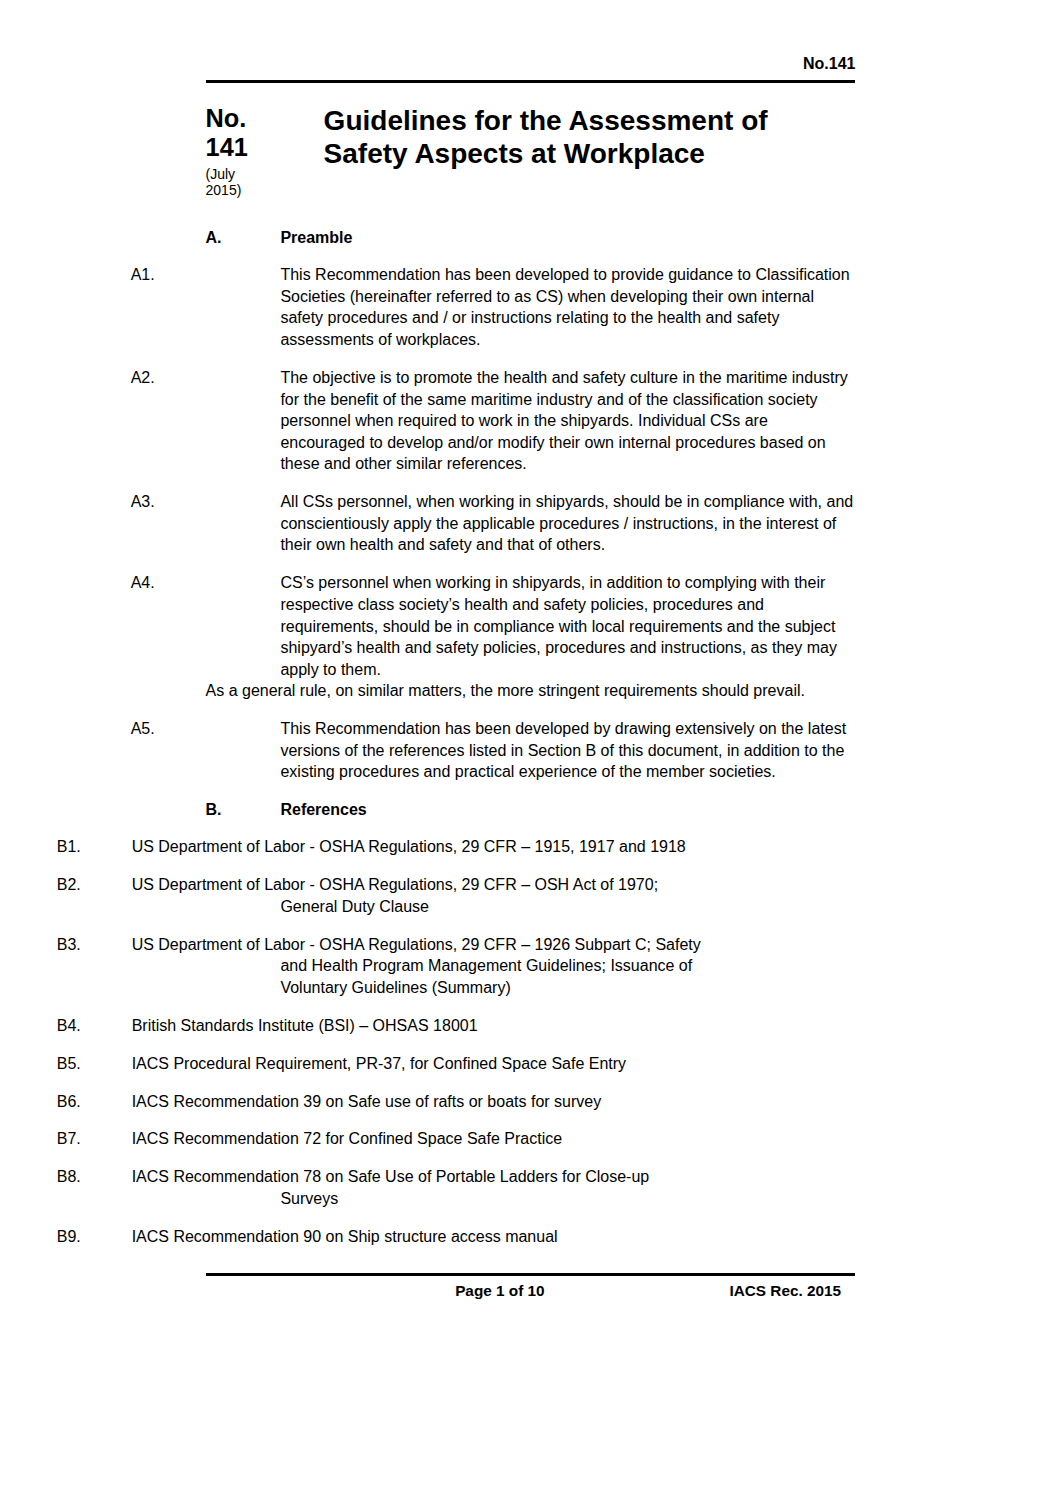No.141
No. 141 (July
2015)
Guidelines for the Assessment of Safety Aspects at Workplace
A. Preamble
A1. This Recommendation has been developed to provide guidance to Classification Societies (hereinafter referred to as CS) when developing their own internal safety procedures and / or instructions relating to the health and safety assessments of workplaces.
A2. The objective is to promote the health and safety culture in the maritime industry for the benefit of the same maritime industry and of the classification society personnel when required to work in the shipyards. Individual CSs are encouraged to develop and/or modify their own internal procedures based on these and other similar references.
A3. All CSs personnel, when working in shipyards, should be in compliance with, and conscientiously apply the applicable procedures / instructions, in the interest of their own health and safety and that of others.
A4. CS’s personnel when working in shipyards, in addition to complying with their respective class society’s health and safety policies, procedures and requirements, should be in compliance with local requirements and the subject shipyard’s health and safety policies, procedures and instructions, as they may apply to them. As a general rule, on similar matters, the more stringent requirements should prevail.
A5. This Recommendation has been developed by drawing extensively on the latest versions of the references listed in Section B of this document, in addition to the existing procedures and practical experience of the member societies.
B. References
B1. US Department of Labor - OSHA Regulations, 29 CFR – 1915, 1917 and 1918
B2. US Department of Labor - OSHA Regulations, 29 CFR – OSH Act of 1970; General Duty Clause
B3. US Department of Labor - OSHA Regulations, 29 CFR – 1926 Subpart C; Safety and Health Program Management Guidelines; Issuance of Voluntary Guidelines (Summary)
B4. British Standards Institute (BSI) – OHSAS 18001
B5. IACS Procedural Requirement, PR-37, for Confined Space Safe Entry
B6. IACS Recommendation 39 on Safe use of rafts or boats for survey
B7. IACS Recommendation 72 for Confined Space Safe Practice
B8. IACS Recommendation 78 on Safe Use of Portable Ladders for Close-up Surveys
B9. IACS Recommendation 90 on Ship structure access manual
Page 1 of 10 IACS Rec. 2015